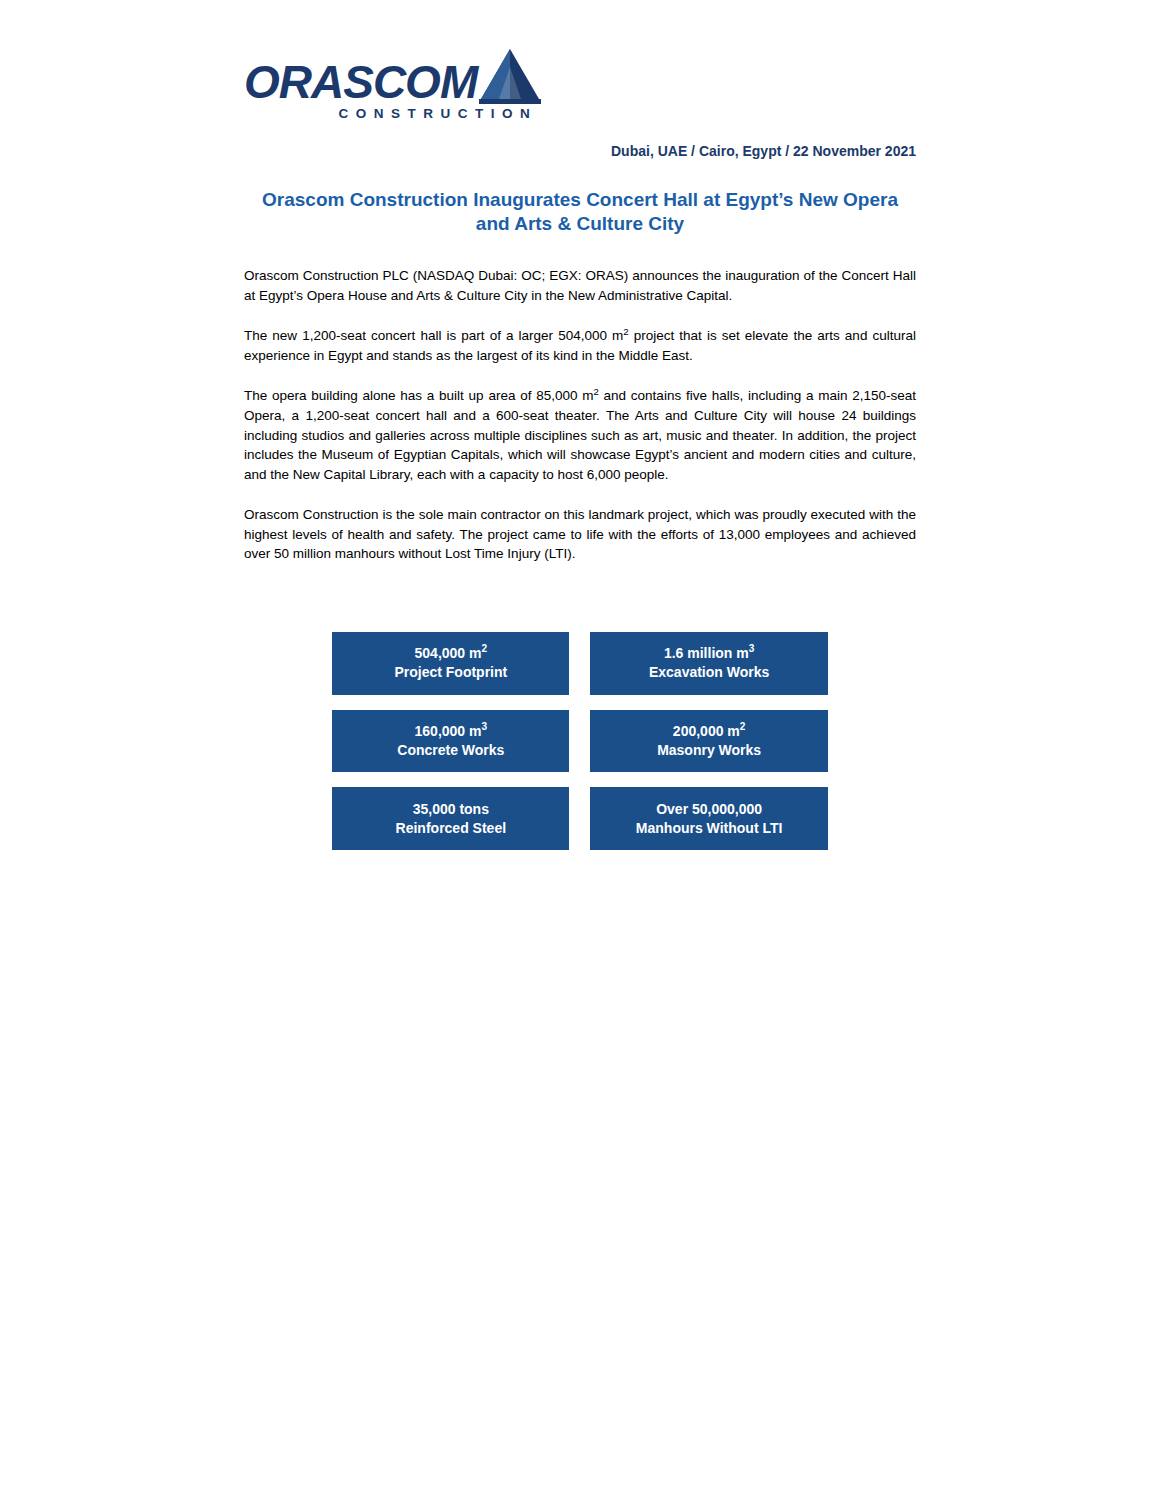ORASCOM
CONSTRUCTION
Dubai, UAE / Cairo, Egypt / 22 November 2021
Orascom Construction Inaugurates Concert Hall at Egypt’s New Opera and Arts & Culture City
Orascom Construction PLC (NASDAQ Dubai: OC; EGX: ORAS) announces the inauguration of the Concert Hall at Egypt’s Opera House and Arts & Culture City in the New Administrative Capital.
The new 1,200-seat concert hall is part of a larger 504,000 m2 project that is set elevate the arts and cultural experience in Egypt and stands as the largest of its kind in the Middle East.
The opera building alone has a built up area of 85,000 m2 and contains five halls, including a main 2,150-seat Opera, a 1,200-seat concert hall and a 600-seat theater. The Arts and Culture City will house 24 buildings including studios and galleries across multiple disciplines such as art, music and theater. In addition, the project includes the Museum of Egyptian Capitals, which will showcase Egypt’s ancient and modern cities and culture, and the New Capital Library, each with a capacity to host 6,000 people.
Orascom Construction is the sole main contractor on this landmark project, which was proudly executed with the highest levels of health and safety. The project came to life with the efforts of 13,000 employees and achieved over 50 million manhours without Lost Time Injury (LTI).
| 504,000 m 2 Project Footprint | 1.6 million m 3 Excavation Works |
| 160,000 m 3 Concrete Works | 200,000 m 2 Masonry Works |
| 35,000 tons Reinforced Steel | Over 50,000,000 Manhours Without LTI |